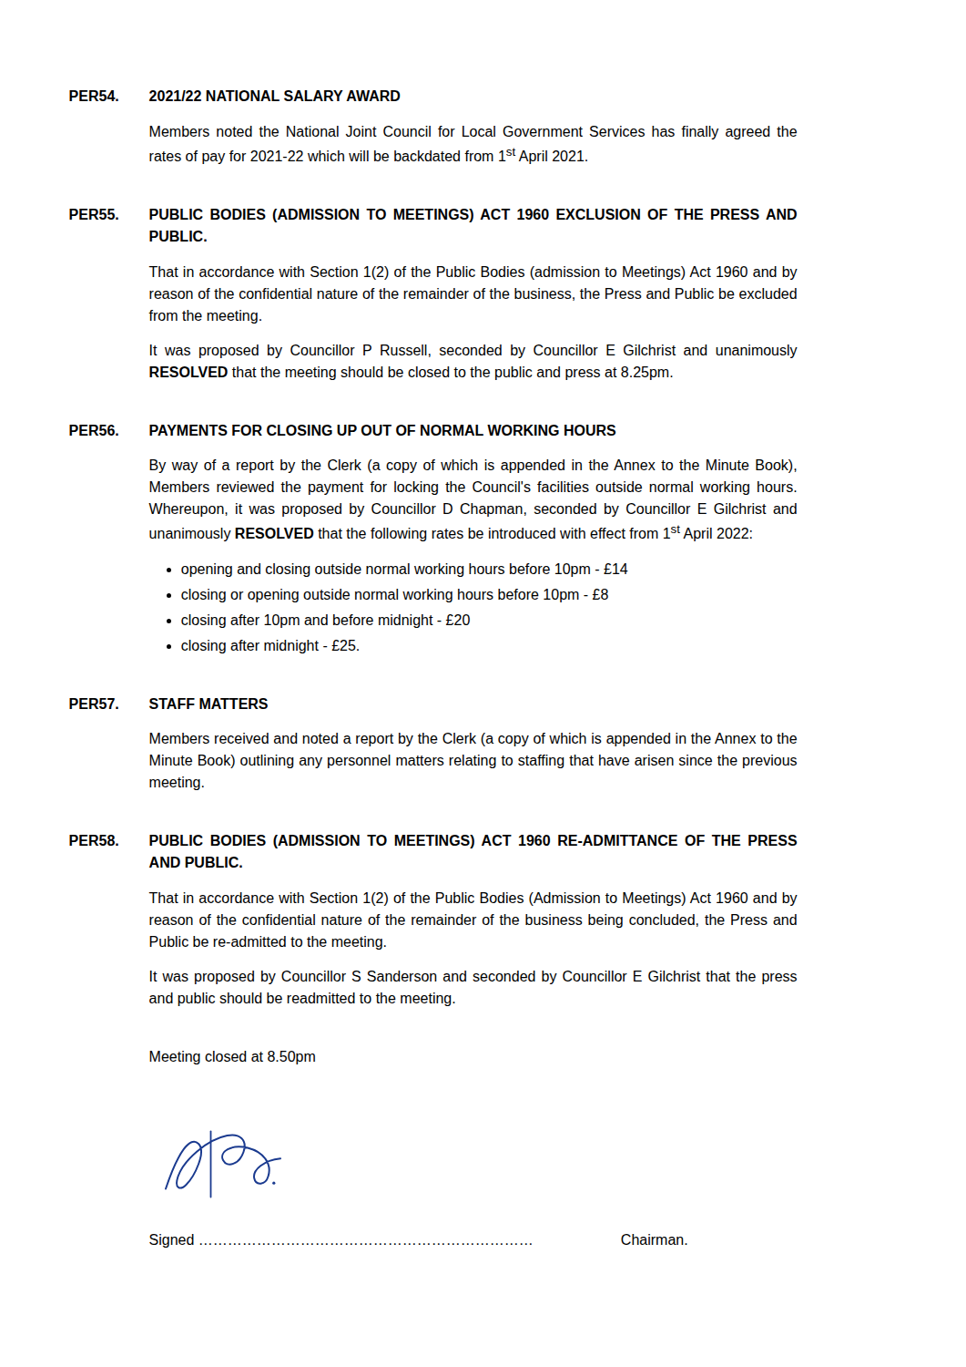PER54.
2021/22 National Salary Award
Members noted the National Joint Council for Local Government Services has finally agreed the rates of pay for 2021-22 which will be backdated from 1st April 2021.
PER55.
Public Bodies (Admission to Meetings) Act 1960 Exclusion of the Press and Public.
That in accordance with Section 1(2) of the Public Bodies (admission to Meetings) Act 1960 and by reason of the confidential nature of the remainder of the business, the Press and Public be excluded from the meeting.
It was proposed by Councillor P Russell, seconded by Councillor E Gilchrist and unanimously RESOLVED that the meeting should be closed to the public and press at 8.25pm.
PER56.
Payments for Closing Up Out of Normal Working Hours
By way of a report by the Clerk (a copy of which is appended in the Annex to the Minute Book), Members reviewed the payment for locking the Council's facilities outside normal working hours. Whereupon, it was proposed by Councillor D Chapman, seconded by Councillor E Gilchrist and unanimously RESOLVED that the following rates be introduced with effect from 1st April 2022:
opening and closing outside normal working hours before 10pm - £14
closing or opening outside normal working hours before 10pm - £8
closing after 10pm and before midnight - £20
closing after midnight - £25.
PER57.
Staff Matters
Members received and noted a report by the Clerk (a copy of which is appended in the Annex to the Minute Book) outlining any personnel matters relating to staffing that have arisen since the previous meeting.
PER58.
Public Bodies (Admission to Meetings) Act 1960 Re-admittance of the Press and Public.
That in accordance with Section 1(2) of the Public Bodies (Admission to Meetings) Act 1960 and by reason of the confidential nature of the remainder of the business being concluded, the Press and Public be re-admitted to the meeting.
It was proposed by Councillor S Sanderson and seconded by Councillor E Gilchrist that the press and public should be readmitted to the meeting.
Meeting closed at 8.50pm
Signed …………………………………………………………… Chairman.